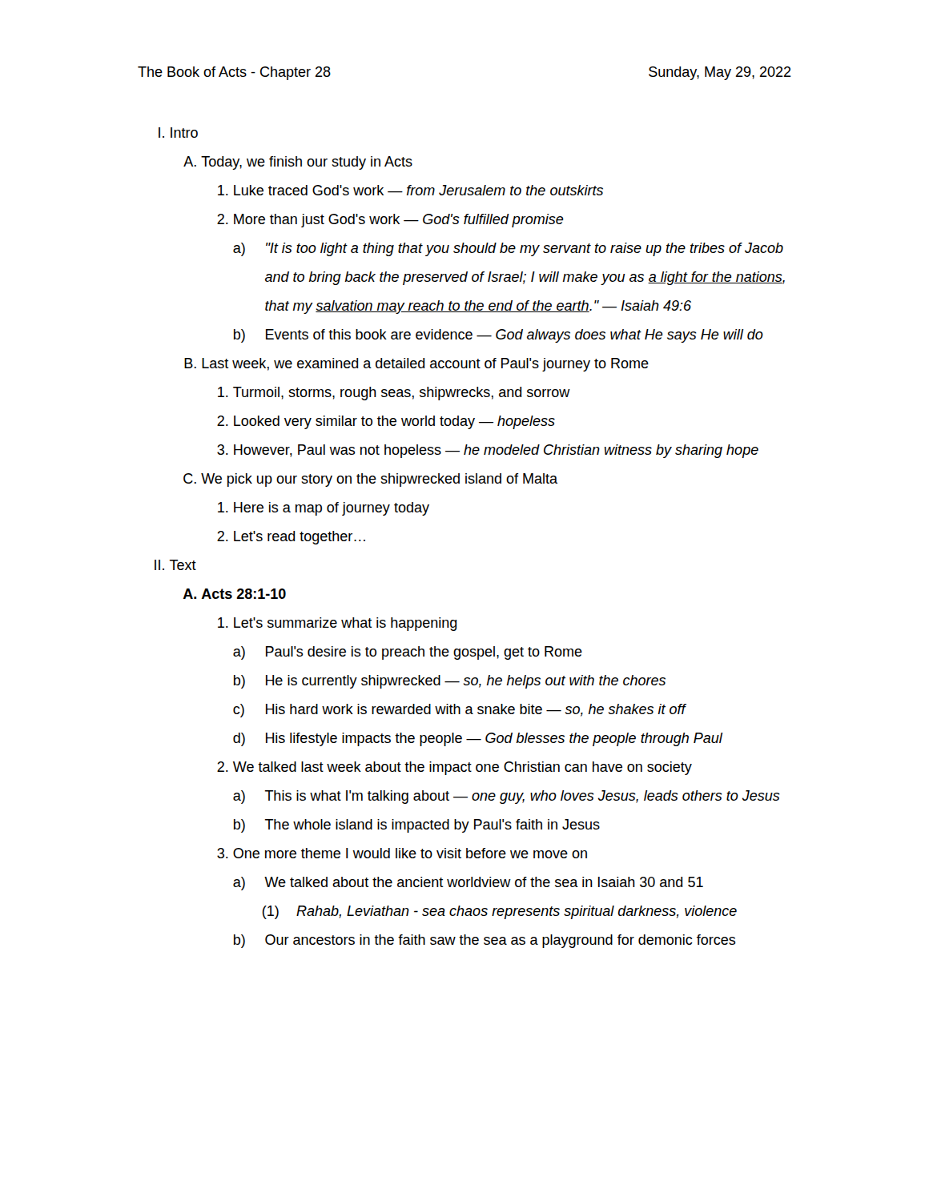The Book of Acts - Chapter 28 Sunday, May 29, 2022
Intro
Today, we finish our study in Acts
Luke traced God's work — from Jerusalem to the outskirts
More than just God's work — God's fulfilled promise
"It is too light a thing that you should be my servant to raise up the tribes of Jacob and to bring back the preserved of Israel; I will make you as a light for the nations, that my salvation may reach to the end of the earth." — Isaiah 49:6
Events of this book are evidence — God always does what He says He will do
Last week, we examined a detailed account of Paul's journey to Rome
Turmoil, storms, rough seas, shipwrecks, and sorrow
Looked very similar to the world today — hopeless
However, Paul was not hopeless — he modeled Christian witness by sharing hope
We pick up our story on the shipwrecked island of Malta
Here is a map of journey today
Let's read together…
Text
Acts 28:1-10
Let's summarize what is happening
Paul's desire is to preach the gospel, get to Rome
He is currently shipwrecked — so, he helps out with the chores
His hard work is rewarded with a snake bite — so, he shakes it off
His lifestyle impacts the people — God blesses the people through Paul
We talked last week about the impact one Christian can have on society
This is what I'm talking about — one guy, who loves Jesus, leads others to Jesus
The whole island is impacted by Paul's faith in Jesus
One more theme I would like to visit before we move on
We talked about the ancient worldview of the sea in Isaiah 30 and 51
Rahab, Leviathan - sea chaos represents spiritual darkness, violence
Our ancestors in the faith saw the sea as a playground for demonic forces